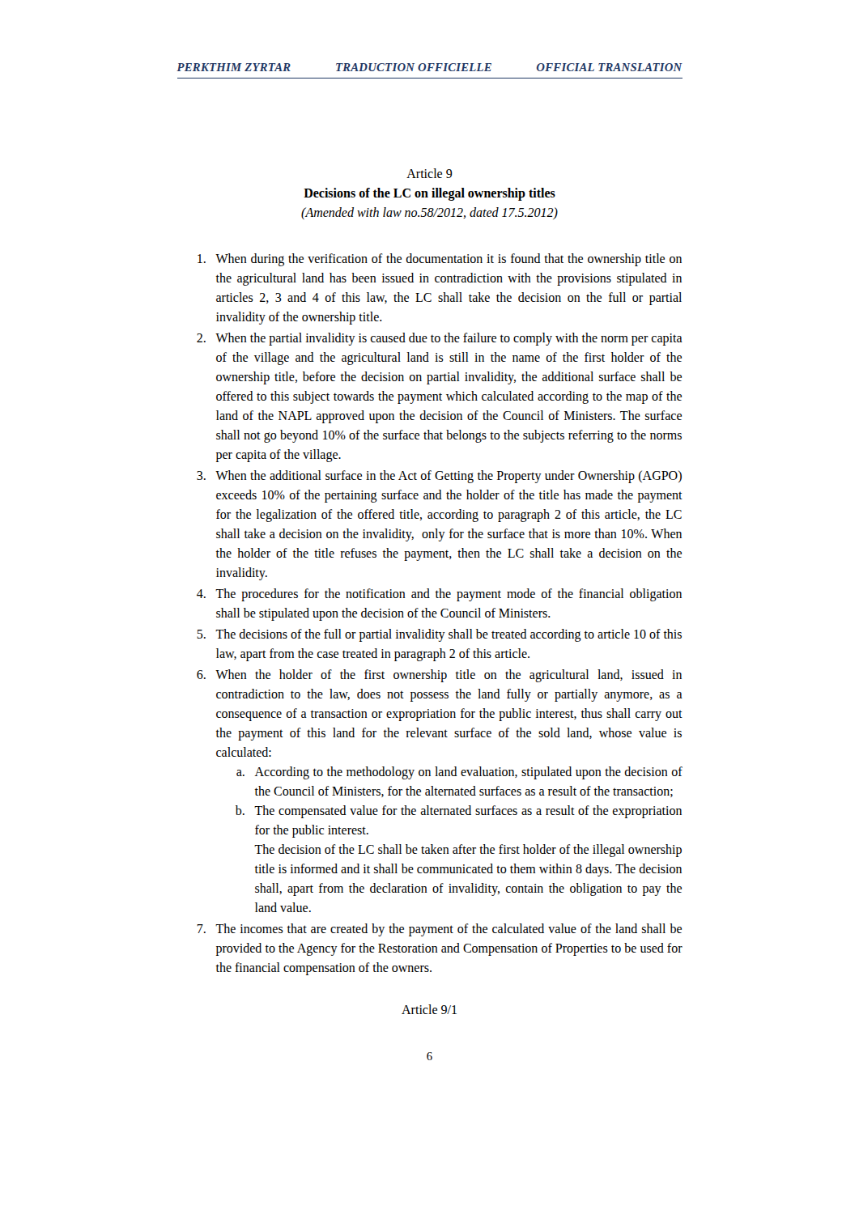PERKTHIM ZYRTAR TRADUCTION OFFICIELLE OFFICIAL TRANSLATION
Article 9
Decisions of the LC on illegal ownership titles
(Amended with law no.58/2012, dated 17.5.2012)
When during the verification of the documentation it is found that the ownership title on the agricultural land has been issued in contradiction with the provisions stipulated in articles 2, 3 and 4 of this law, the LC shall take the decision on the full or partial invalidity of the ownership title.
When the partial invalidity is caused due to the failure to comply with the norm per capita of the village and the agricultural land is still in the name of the first holder of the ownership title, before the decision on partial invalidity, the additional surface shall be offered to this subject towards the payment which calculated according to the map of the land of the NAPL approved upon the decision of the Council of Ministers. The surface shall not go beyond 10% of the surface that belongs to the subjects referring to the norms per capita of the village.
When the additional surface in the Act of Getting the Property under Ownership (AGPO) exceeds 10% of the pertaining surface and the holder of the title has made the payment for the legalization of the offered title, according to paragraph 2 of this article, the LC shall take a decision on the invalidity, only for the surface that is more than 10%. When the holder of the title refuses the payment, then the LC shall take a decision on the invalidity.
The procedures for the notification and the payment mode of the financial obligation shall be stipulated upon the decision of the Council of Ministers.
The decisions of the full or partial invalidity shall be treated according to article 10 of this law, apart from the case treated in paragraph 2 of this article.
When the holder of the first ownership title on the agricultural land, issued in contradiction to the law, does not possess the land fully or partially anymore, as a consequence of a transaction or expropriation for the public interest, thus shall carry out the payment of this land for the relevant surface of the sold land, whose value is calculated:
According to the methodology on land evaluation, stipulated upon the decision of the Council of Ministers, for the alternated surfaces as a result of the transaction;
The compensated value for the alternated surfaces as a result of the expropriation for the public interest.
The decision of the LC shall be taken after the first holder of the illegal ownership title is informed and it shall be communicated to them within 8 days. The decision shall, apart from the declaration of invalidity, contain the obligation to pay the land value.
The incomes that are created by the payment of the calculated value of the land shall be provided to the Agency for the Restoration and Compensation of Properties to be used for the financial compensation of the owners.
Article 9/1
6